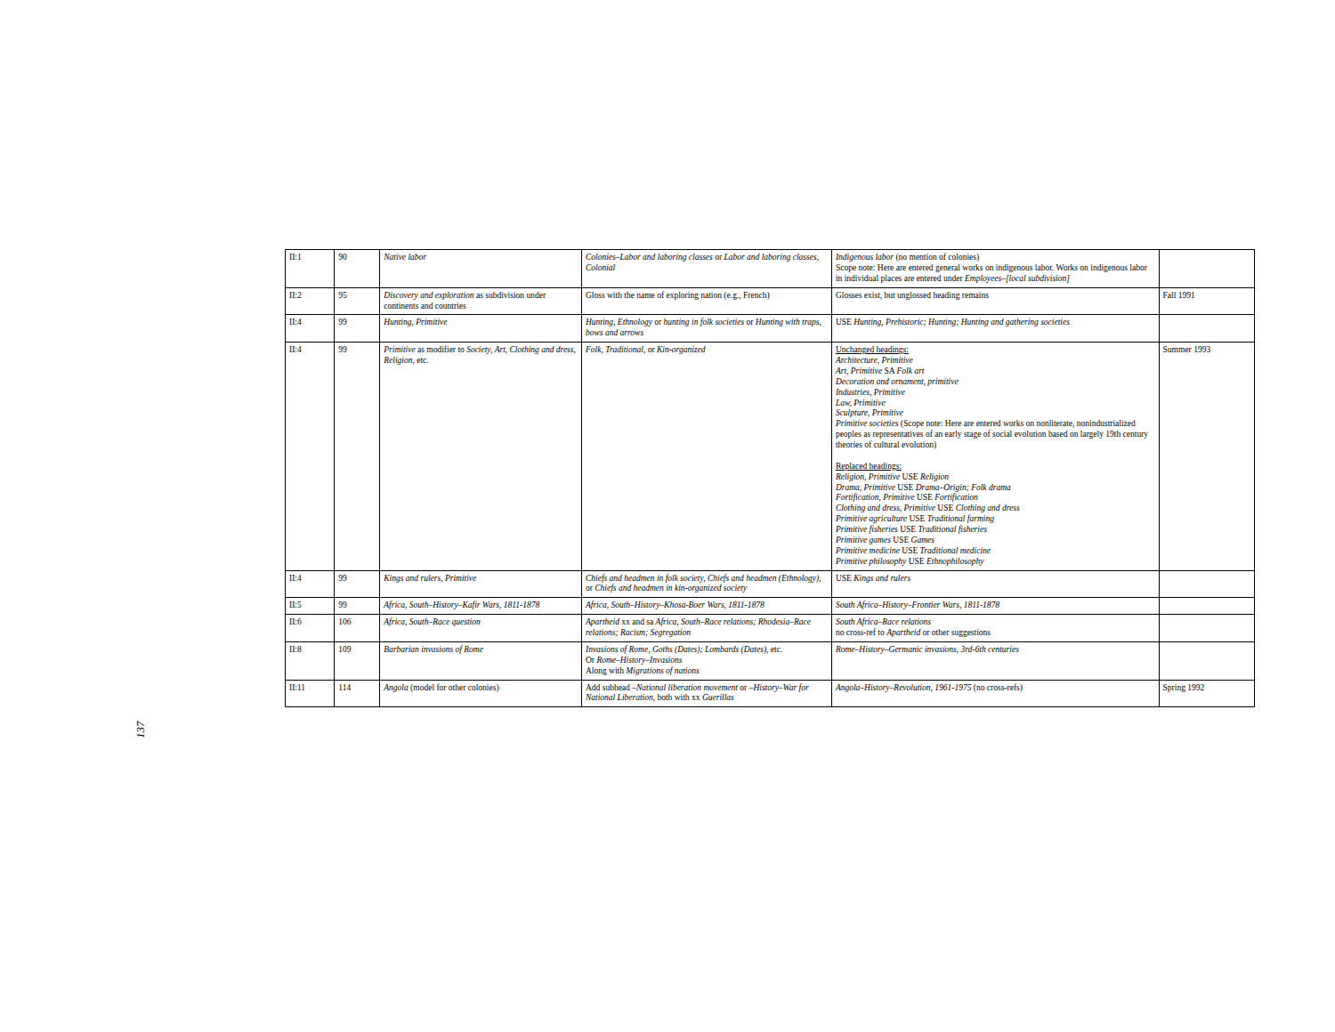| II:1 | 90 | Native labor | Colonies–Labor and laboring classes or Labor and laboring classes, Colonial | Indigenous labor (no mention of colonies) Scope note: Here are entered general works on indigenous labor. Works on indigenous labor in individual places are entered under Employees–[local subdivision] | |
| II:2 | 95 | Discovery and exploration as subdivision under continents and countries | Gloss with the name of exploring nation (e.g., French) | Glosses exist, but unglossed heading remains | Fall 1991 |
| II:4 | 99 | Hunting, Primitive | Hunting, Ethnology or hunting in folk societies or Hunting with traps, bows and arrows | USE Hunting, Prehistoric; Hunting; Hunting and gathering societies | |
| II:4 | 99 | Primitive as modifier to Society, Art, Clothing and dress, Religion , etc. | Folk, Traditional , or Kin-organized | Unchanged headings: Architecture, Primitive Art, Primitive SA Folk art Decoration and ornament, primitive Industries, Primitive Law, Primitive Sculpture, Primitive Primitive societies (Scope note: Here are entered works on nonliterate, nonindustrialized peoples as representatives of an early stage of social evolution based on largely 19th century theories of cultural evolution) Replaced headings: Religion, Primitive USE Religion Drama, Primitive USE Drama–Origin; Folk drama Fortification, Primitive USE Fortification Clothing and dress, Primitive USE Clothing and dress Primitive agriculture USE Traditional farming Primitive fisheries USE Traditional fisheries Primitive games USE Games Primitive medicine USE Traditional medicine Primitive philosophy USE Ethnophilosophy | Summer 1993 |
| II:4 | 99 | Kings and rulers, Primitive | Chiefs and headmen in folk society, Chiefs and headmen (Ethnology) , or Chiefs and headmen in kin-organized society | USE Kings and rulers | |
| II:5 | 99 | Africa, South–History–Kafir Wars, 1811-1878 | Africa, South–History–Khosa-Boer Wars, 1811-1878 | South Africa–History–Frontier Wars, 1811-1878 | |
| II:6 | 106 | Africa, South–Race question | Apartheid xx and sa Africa, South–Race relations; Rhodesia–Race relations; Racism; Segregation | South Africa–Race relations no cross-ref to Apartheid or other suggestions | |
| II:8 | 109 | Barbarian invasions of Rome | Invasions of Rome, Goths (Dates); Lombards (Dates) , etc. Or Rome–History–Invasions Along with Migrations of nations | Rome–History–Germanic invasions, 3rd-6th centuries | |
| II:11 | 114 | Angola (model for other colonies) | Add subhead –National liberation movement or –History–War for National Liberation , both with xx Guerillas | Angola–History–Revolution, 1961-1975 (no cross-refs) | Spring 1992 |
137